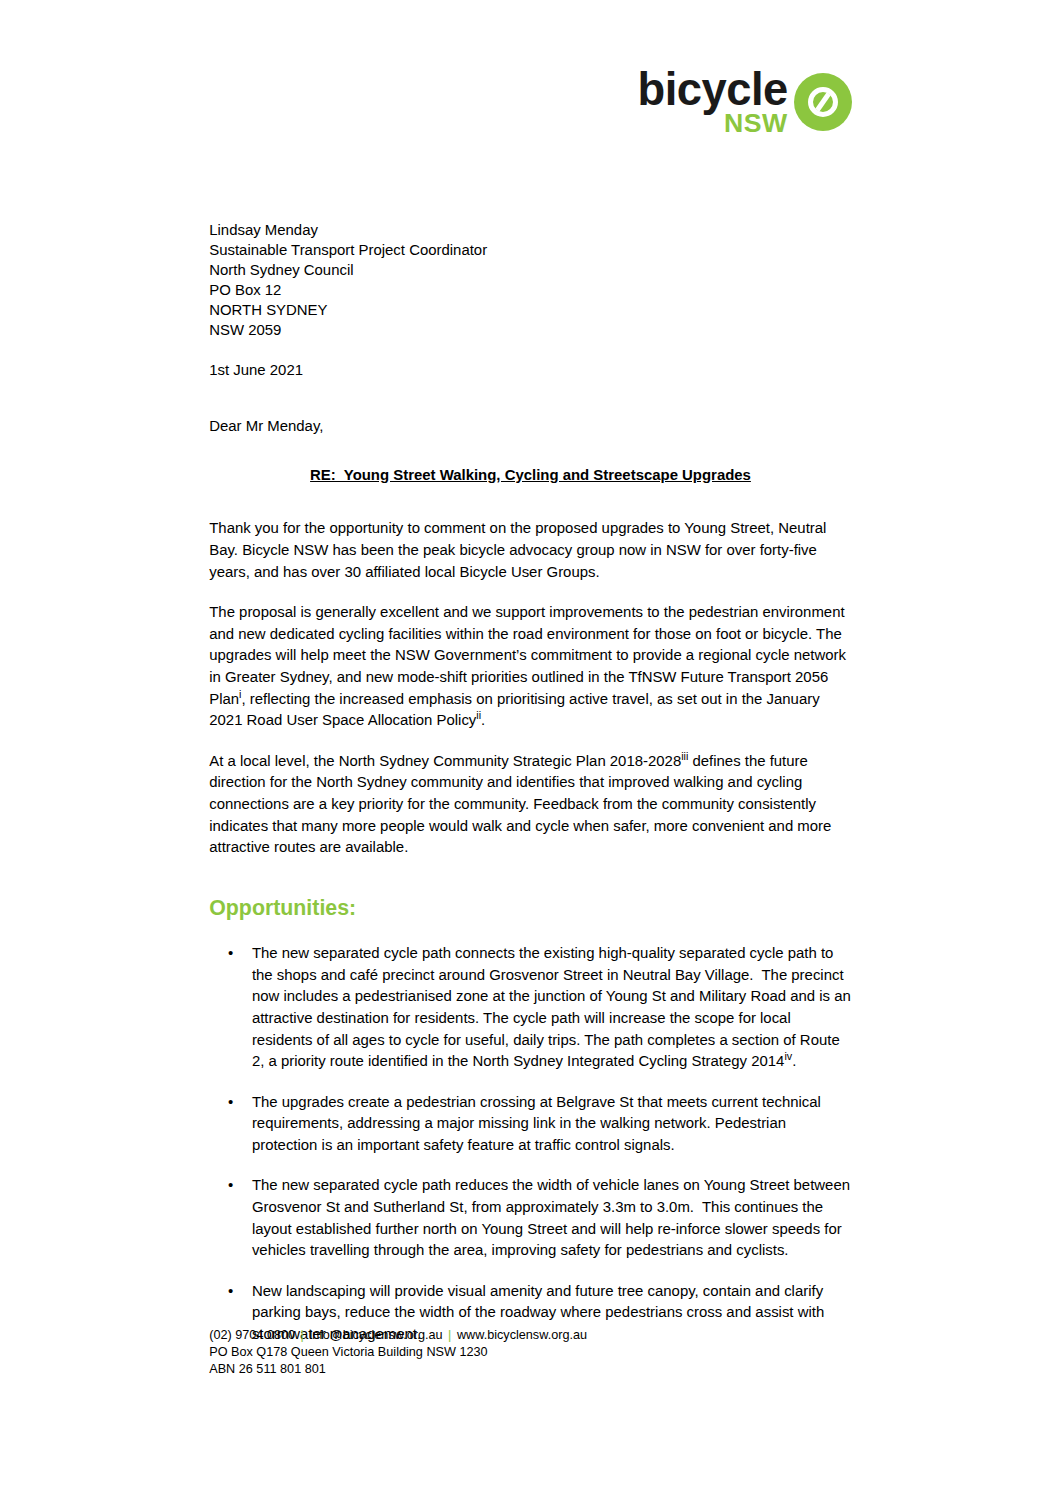bicycle NSW
Lindsay Menday
Sustainable Transport Project Coordinator
North Sydney Council
PO Box 12
NORTH SYDNEY
NSW 2059
1st June 2021
Dear Mr Menday,
RE: Young Street Walking, Cycling and Streetscape Upgrades
Thank you for the opportunity to comment on the proposed upgrades to Young Street, Neutral Bay. Bicycle NSW has been the peak bicycle advocacy group now in NSW for over forty-five years, and has over 30 affiliated local Bicycle User Groups.
The proposal is generally excellent and we support improvements to the pedestrian environment and new dedicated cycling facilities within the road environment for those on foot or bicycle. The upgrades will help meet the NSW Government’s commitment to provide a regional cycle network in Greater Sydney, and new mode-shift priorities outlined in the TfNSW Future Transport 2056 Plani, reflecting the increased emphasis on prioritising active travel, as set out in the January 2021 Road User Space Allocation Policyii.
At a local level, the North Sydney Community Strategic Plan 2018-2028iii defines the future direction for the North Sydney community and identifies that improved walking and cycling connections are a key priority for the community. Feedback from the community consistently indicates that many more people would walk and cycle when safer, more convenient and more attractive routes are available.
Opportunities:
The new separated cycle path connects the existing high-quality separated cycle path to the shops and café precinct around Grosvenor Street in Neutral Bay Village. The precinct now includes a pedestrianised zone at the junction of Young St and Military Road and is an attractive destination for residents. The cycle path will increase the scope for local residents of all ages to cycle for useful, daily trips. The path completes a section of Route 2, a priority route identified in the North Sydney Integrated Cycling Strategy 2014iv.
The upgrades create a pedestrian crossing at Belgrave St that meets current technical requirements, addressing a major missing link in the walking network. Pedestrian protection is an important safety feature at traffic control signals.
The new separated cycle path reduces the width of vehicle lanes on Young Street between Grosvenor St and Sutherland St, from approximately 3.3m to 3.0m. This continues the layout established further north on Young Street and will help re-inforce slower speeds for vehicles travelling through the area, improving safety for pedestrians and cyclists.
New landscaping will provide visual amenity and future tree canopy, contain and clarify parking bays, reduce the width of the roadway where pedestrians cross and assist with stormwater management.
(02) 9704 0800 | info@bicyclensw.org.au | www.bicyclensw.org.au
PO Box Q178 Queen Victoria Building NSW 1230
ABN 26 511 801 801